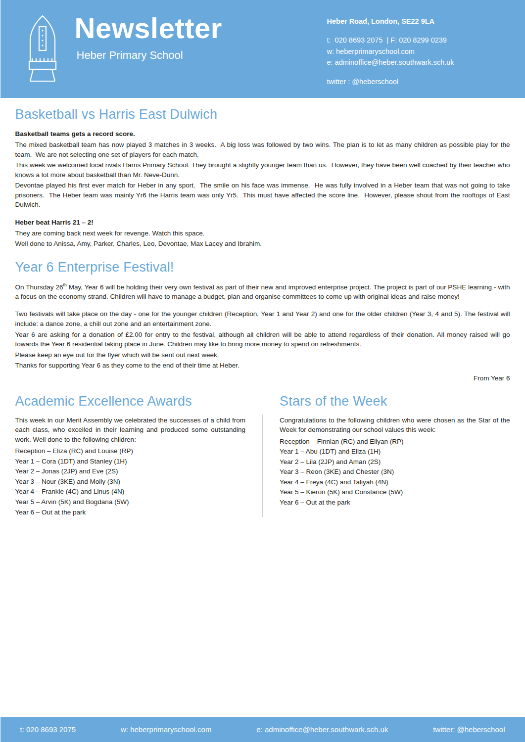Newsletter
Heber Primary School
Heber Road, London, SE22 9LA
t: 020 8693 2075 | F: 020 8299 0239
w: heberprimaryschool.com
e: adminoffice@heber.southwark.sch.uk
twitter : @heberschool
Basketball vs Harris East Dulwich
Basketball teams gets a record score.
The mixed basketball team has now played 3 matches in 3 weeks. A big loss was followed by two wins. The plan is to let as many children as possible play for the team. We are not selecting one set of players for each match.
This week we welcomed local rivals Harris Primary School. They brought a slightly younger team than us. However, they have been well coached by their teacher who knows a lot more about basketball than Mr. Neve-Dunn.
Devontae played his first ever match for Heber in any sport. The smile on his face was immense. He was fully involved in a Heber team that was not going to take prisoners. The Heber team was mainly Yr6 the Harris team was only Yr5. This must have affected the score line. However, please shout from the rooftops of East Dulwich.
Heber beat Harris 21 – 2!
They are coming back next week for revenge. Watch this space.
Well done to Anissa, Amy, Parker, Charles, Leo, Devontae, Max Lacey and Ibrahim.
Year 6 Enterprise Festival!
On Thursday 26th May, Year 6 will be holding their very own festival as part of their new and improved enterprise project. The project is part of our PSHE learning - with a focus on the economy strand. Children will have to manage a budget, plan and organise committees to come up with original ideas and raise money!
Two festivals will take place on the day - one for the younger children (Reception, Year 1 and Year 2) and one for the older children (Year 3, 4 and 5). The festival will include: a dance zone, a chill out zone and an entertainment zone.
Year 6 are asking for a donation of £2.00 for entry to the festival, although all children will be able to attend regardless of their donation. All money raised will go towards the Year 6 residential taking place in June. Children may like to bring more money to spend on refreshments.
Please keep an eye out for the flyer which will be sent out next week.
Thanks for supporting Year 6 as they come to the end of their time at Heber.
From Year 6
Academic Excellence Awards
This week in our Merit Assembly we celebrated the successes of a child from each class, who excelled in their learning and produced some outstanding work. Well done to the following children:
Reception – Eliza (RC) and Louise (RP)
Year 1 – Cora (1DT) and Stanley (1H)
Year 2 – Jonas (2JP) and Eve (2S)
Year 3 – Nour (3KE) and Molly (3N)
Year 4 – Frankie (4C) and Linus (4N)
Year 5 – Arvin (5K) and Bogdana (5W)
Year 6 – Out at the park
Stars of the Week
Congratulations to the following children who were chosen as the Star of the Week for demonstrating our school values this week:
Reception – Finnian (RC) and Eliyan (RP)
Year 1 – Abu (1DT) and Eliza (1H)
Year 2 – Lila (2JP) and Aman (2S)
Year 3 – Reon (3KE) and Chester (3N)
Year 4 – Freya (4C) and Taliyah (4N)
Year 5 – Kieron (5K) and Constance (5W)
Year 6 – Out at the park
t: 020 8693 2075 w: heberprimaryschool.com e: adminoffice@heber.southwark.sch.uk twitter: @heberschool